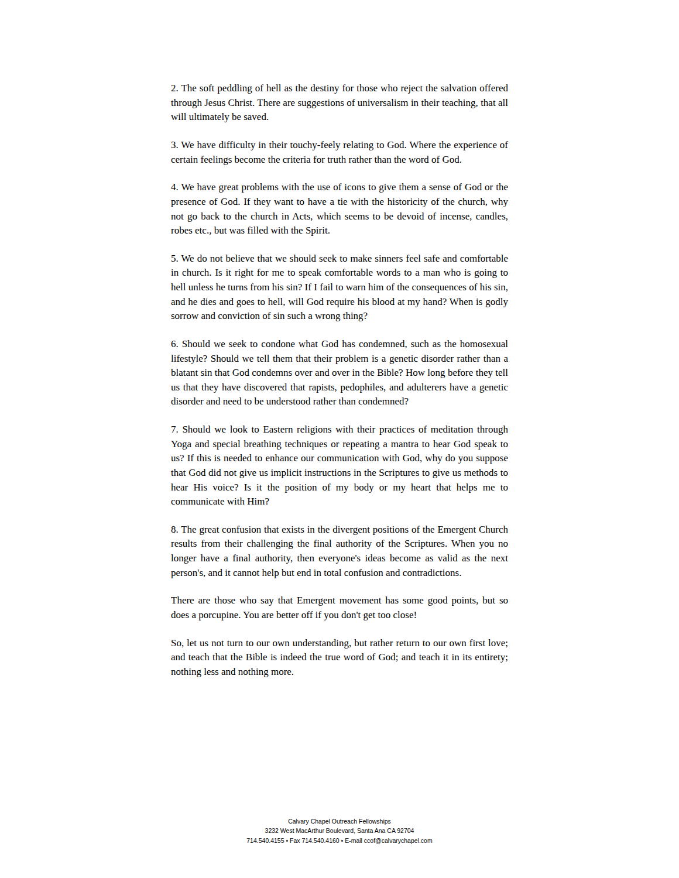2. The soft peddling of hell as the destiny for those who reject the salvation offered through Jesus Christ. There are suggestions of universalism in their teaching, that all will ultimately be saved.
3. We have difficulty in their touchy-feely relating to God. Where the experience of certain feelings become the criteria for truth rather than the word of God.
4. We have great problems with the use of icons to give them a sense of God or the presence of God. If they want to have a tie with the historicity of the church, why not go back to the church in Acts, which seems to be devoid of incense, candles, robes etc., but was filled with the Spirit.
5. We do not believe that we should seek to make sinners feel safe and comfortable in church. Is it right for me to speak comfortable words to a man who is going to hell unless he turns from his sin? If I fail to warn him of the consequences of his sin, and he dies and goes to hell, will God require his blood at my hand? When is godly sorrow and conviction of sin such a wrong thing?
6. Should we seek to condone what God has condemned, such as the homosexual lifestyle? Should we tell them that their problem is a genetic disorder rather than a blatant sin that God condemns over and over in the Bible? How long before they tell us that they have discovered that rapists, pedophiles, and adulterers have a genetic disorder and need to be understood rather than condemned?
7. Should we look to Eastern religions with their practices of meditation through Yoga and special breathing techniques or repeating a mantra to hear God speak to us? If this is needed to enhance our communication with God, why do you suppose that God did not give us implicit instructions in the Scriptures to give us methods to hear His voice? Is it the position of my body or my heart that helps me to communicate with Him?
8. The great confusion that exists in the divergent positions of the Emergent Church results from their challenging the final authority of the Scriptures. When you no longer have a final authority, then everyone's ideas become as valid as the next person's, and it cannot help but end in total confusion and contradictions.
There are those who say that Emergent movement has some good points, but so does a porcupine. You are better off if you don't get too close!
So, let us not turn to our own understanding, but rather return to our own first love; and teach that the Bible is indeed the true word of God; and teach it in its entirety; nothing less and nothing more.
Calvary Chapel Outreach Fellowships
3232 West MacArthur Boulevard, Santa Ana CA 92704
714.540.4155 • Fax 714.540.4160 • E-mail ccof@calvarychapel.com